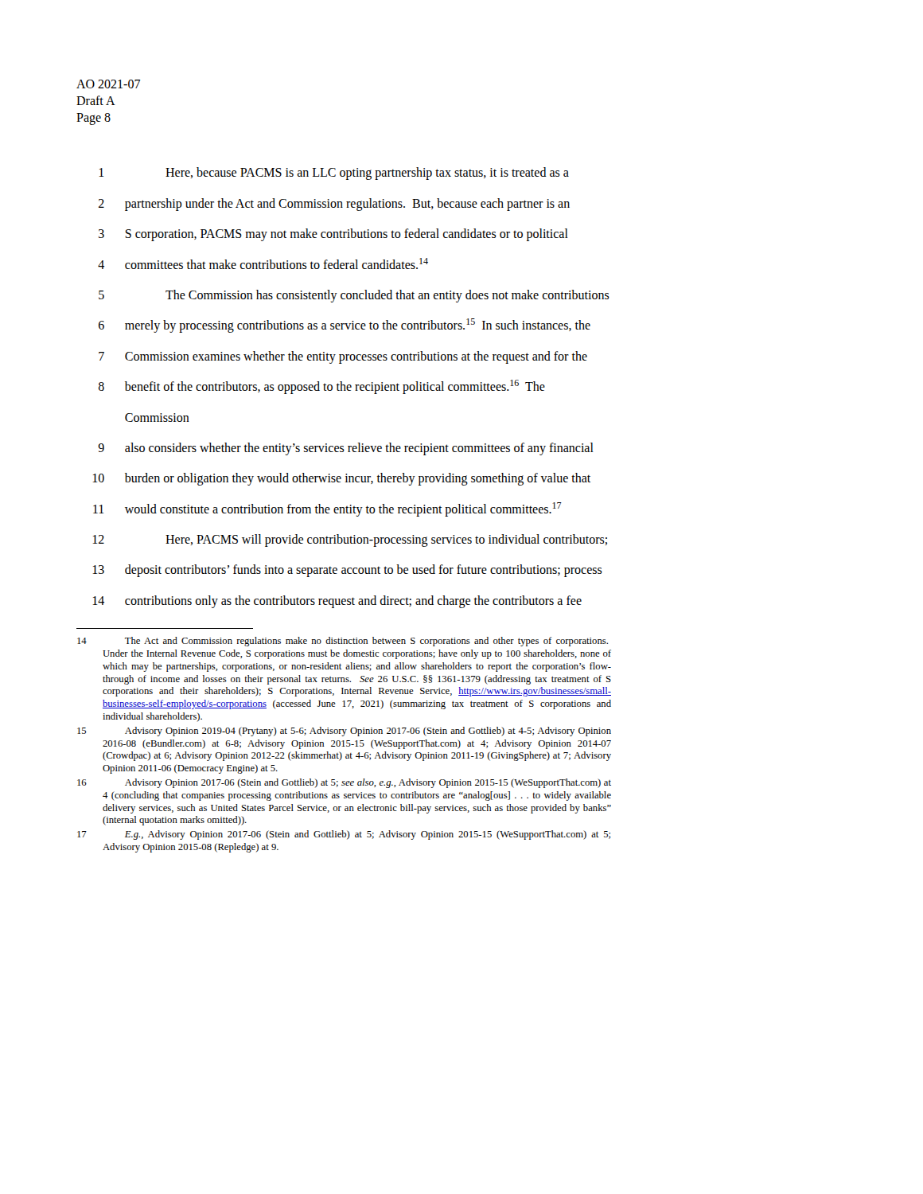AO 2021-07
Draft A
Page 8
1
Here, because PACMS is an LLC opting partnership tax status, it is treated as a
2
partnership under the Act and Commission regulations. But, because each partner is an
3
S corporation, PACMS may not make contributions to federal candidates or to political
4
committees that make contributions to federal candidates.14
5
The Commission has consistently concluded that an entity does not make contributions
6
merely by processing contributions as a service to the contributors.15 In such instances, the
7
Commission examines whether the entity processes contributions at the request and for the
8
benefit of the contributors, as opposed to the recipient political committees.16 The Commission
9
also considers whether the entity’s services relieve the recipient committees of any financial
10
burden or obligation they would otherwise incur, thereby providing something of value that
11
would constitute a contribution from the entity to the recipient political committees.17
12
Here, PACMS will provide contribution-processing services to individual contributors;
13
deposit contributors’ funds into a separate account to be used for future contributions; process
14
contributions only as the contributors request and direct; and charge the contributors a fee
14
The Act and Commission regulations make no distinction between S corporations and other types of corporations. Under the Internal Revenue Code, S corporations must be domestic corporations; have only up to 100 shareholders, none of which may be partnerships, corporations, or non-resident aliens; and allow shareholders to report the corporation’s flow-through of income and losses on their personal tax returns. See 26 U.S.C. §§ 1361-1379 (addressing tax treatment of S corporations and their shareholders); S Corporations, Internal Revenue Service, https://www.irs.gov/businesses/small-businesses-self-employed/s-corporations (accessed June 17, 2021) (summarizing tax treatment of S corporations and individual shareholders).
15
Advisory Opinion 2019-04 (Prytany) at 5-6; Advisory Opinion 2017-06 (Stein and Gottlieb) at 4-5; Advisory Opinion 2016-08 (eBundler.com) at 6-8; Advisory Opinion 2015-15 (WeSupportThat.com) at 4; Advisory Opinion 2014-07 (Crowdpac) at 6; Advisory Opinion 2012-22 (skimmerhat) at 4-6; Advisory Opinion 2011-19 (GivingSphere) at 7; Advisory Opinion 2011-06 (Democracy Engine) at 5.
16
Advisory Opinion 2017-06 (Stein and Gottlieb) at 5; see also, e.g., Advisory Opinion 2015-15 (WeSupportThat.com) at 4 (concluding that companies processing contributions as services to contributors are “analog[ous] . . . to widely available delivery services, such as United States Parcel Service, or an electronic bill-pay services, such as those provided by banks” (internal quotation marks omitted)).
17
E.g., Advisory Opinion 2017-06 (Stein and Gottlieb) at 5; Advisory Opinion 2015-15 (WeSupportThat.com) at 5; Advisory Opinion 2015-08 (Repledge) at 9.